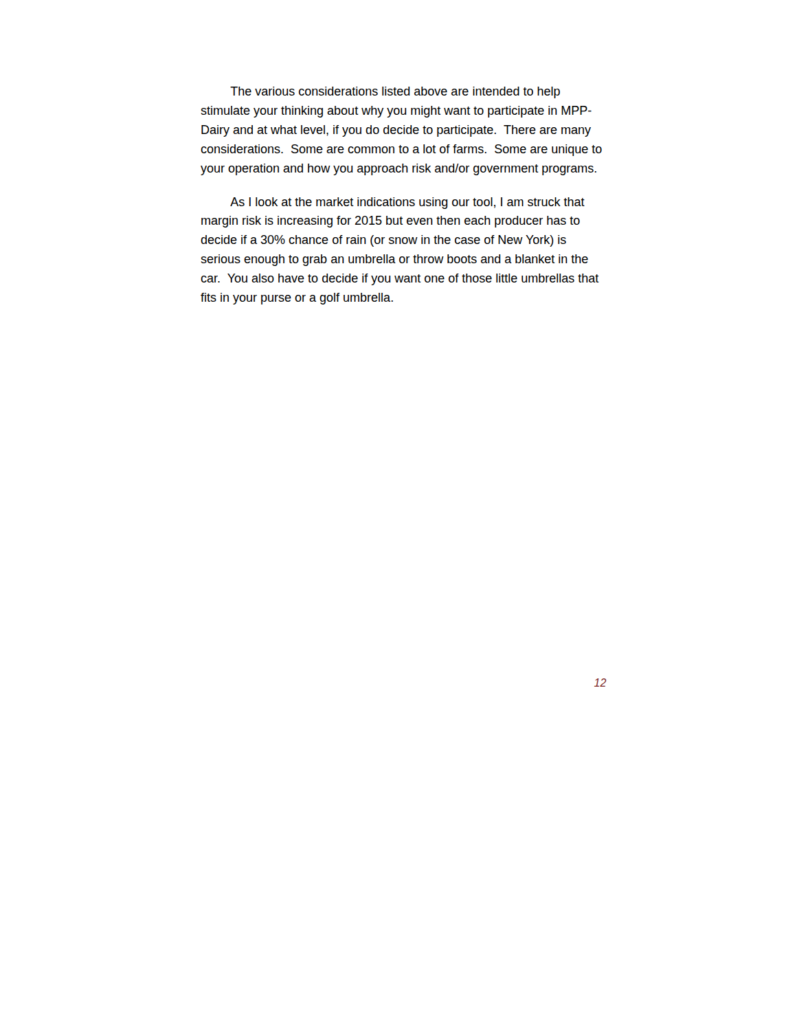The various considerations listed above are intended to help stimulate your thinking about why you might want to participate in MPP-Dairy and at what level, if you do decide to participate. There are many considerations. Some are common to a lot of farms. Some are unique to your operation and how you approach risk and/or government programs.
As I look at the market indications using our tool, I am struck that margin risk is increasing for 2015 but even then each producer has to decide if a 30% chance of rain (or snow in the case of New York) is serious enough to grab an umbrella or throw boots and a blanket in the car. You also have to decide if you want one of those little umbrellas that fits in your purse or a golf umbrella.
12